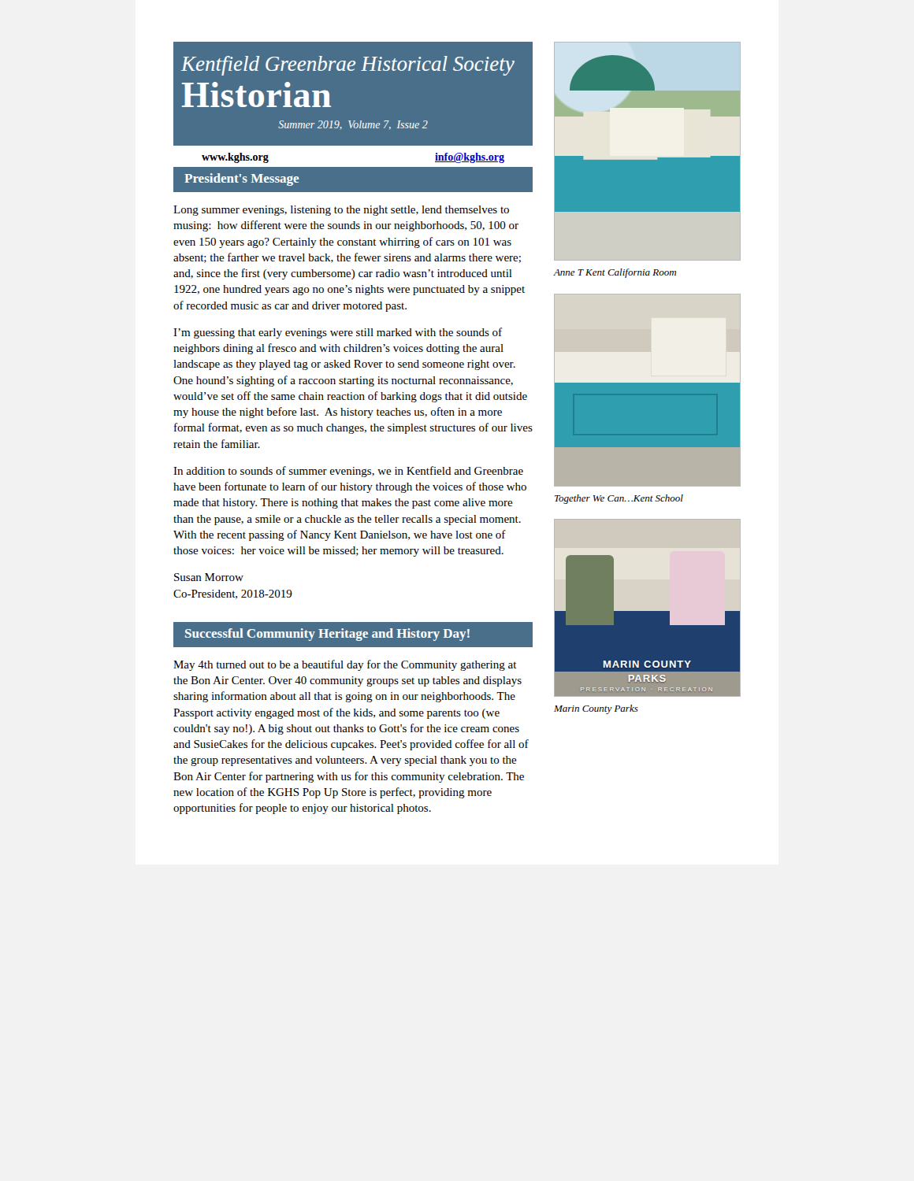Kentfield Greenbrae Historical Society
Historian
Summer 2019, Volume 7, Issue 2
www.kghs.org info@kghs.org
President's Message
Long summer evenings, listening to the night settle, lend themselves to musing: how different were the sounds in our neighborhoods, 50, 100 or even 150 years ago? Certainly the constant whirring of cars on 101 was absent; the farther we travel back, the fewer sirens and alarms there were; and, since the first (very cumbersome) car radio wasn’t introduced until 1922, one hundred years ago no one’s nights were punctuated by a snippet of recorded music as car and driver motored past.
I’m guessing that early evenings were still marked with the sounds of neighbors dining al fresco and with children’s voices dotting the aural landscape as they played tag or asked Rover to send someone right over. One hound’s sighting of a raccoon starting its nocturnal reconnaissance, would’ve set off the same chain reaction of barking dogs that it did outside my house the night before last. As history teaches us, often in a more formal format, even as so much changes, the simplest structures of our lives retain the familiar.
In addition to sounds of summer evenings, we in Kentfield and Greenbrae have been fortunate to learn of our history through the voices of those who made that history. There is nothing that makes the past come alive more than the pause, a smile or a chuckle as the teller recalls a special moment. With the recent passing of Nancy Kent Danielson, we have lost one of those voices: her voice will be missed; her memory will be treasured.
Susan Morrow
Co-President, 2018-2019
Successful Community Heritage and History Day!
May 4th turned out to be a beautiful day for the Community gathering at the Bon Air Center. Over 40 community groups set up tables and displays sharing information about all that is going on in our neighborhoods. The Passport activity engaged most of the kids, and some parents too (we couldn't say no!). A big shout out thanks to Gott's for the ice cream cones and SusieCakes for the delicious cupcakes. Peet's provided coffee for all of the group representatives and volunteers. A very special thank you to the Bon Air Center for partnering with us for this community celebration. The new location of the KGHS Pop Up Store is perfect, providing more opportunities for people to enjoy our historical photos.
Anne T Kent California Room
KENT 8TH GRADE
GILEAD HOUSE
GIVING TREE
Together We Can…Kent School
MARIN COUNTY
PARKS
PRESERVATION · RECREATION
Marin County Parks